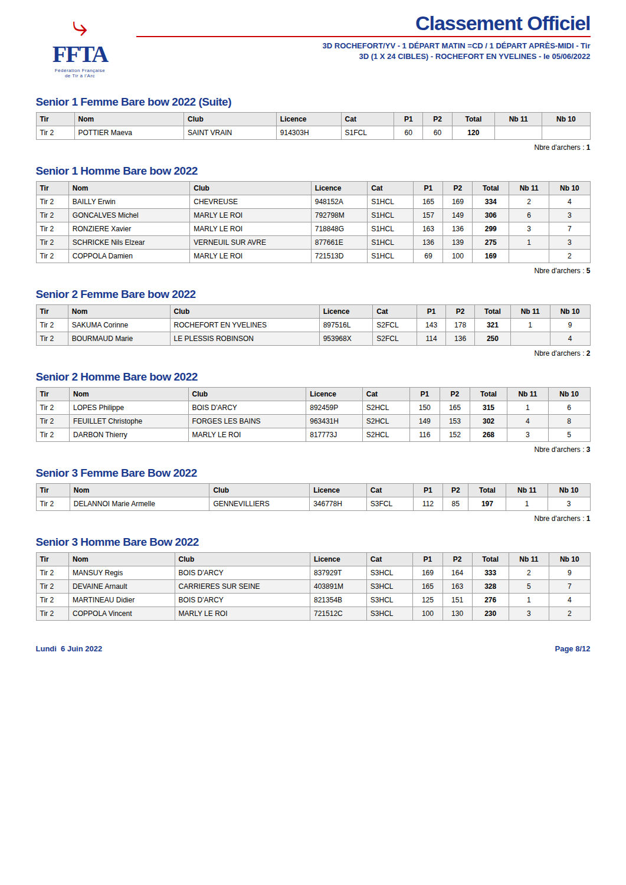⤷
FFTA
Fédération Française
de Tir à l'Arc
Classement Officiel
3D ROCHEFORT/YV - 1 DÉPART MATIN =CD / 1 DÉPART APRÈS-MIDI - Tir
3D (1 X 24 CIBLES) - ROCHEFORT EN YVELINES - le 05/06/2022
Senior 1 Femme Bare bow 2022 (Suite)
| Tir | Nom | Club | Licence | Cat | P1 | P2 | Total | Nb 11 | Nb 10 |
| --- | --- | --- | --- | --- | --- | --- | --- | --- | --- |
| Tir 2 | POTTIER Maeva | SAINT VRAIN | 914303H | S1FCL | 60 | 60 | 120 | | |
Nbre d'archers : 1
Senior 1 Homme Bare bow 2022
| Tir | Nom | Club | Licence | Cat | P1 | P2 | Total | Nb 11 | Nb 10 |
| --- | --- | --- | --- | --- | --- | --- | --- | --- | --- |
| Tir 2 | BAILLY Erwin | CHEVREUSE | 948152A | S1HCL | 165 | 169 | 334 | 2 | 4 |
| Tir 2 | GONCALVES Michel | MARLY LE ROI | 792798M | S1HCL | 157 | 149 | 306 | 6 | 3 |
| Tir 2 | RONZIERE Xavier | MARLY LE ROI | 718848G | S1HCL | 163 | 136 | 299 | 3 | 7 |
| Tir 2 | SCHRICKE Nils Elzear | VERNEUIL SUR AVRE | 877661E | S1HCL | 136 | 139 | 275 | 1 | 3 |
| Tir 2 | COPPOLA Damien | MARLY LE ROI | 721513D | S1HCL | 69 | 100 | 169 | | 2 |
Nbre d'archers : 5
Senior 2 Femme Bare bow 2022
| Tir | Nom | Club | Licence | Cat | P1 | P2 | Total | Nb 11 | Nb 10 |
| --- | --- | --- | --- | --- | --- | --- | --- | --- | --- |
| Tir 2 | SAKUMA Corinne | ROCHEFORT EN YVELINES | 897516L | S2FCL | 143 | 178 | 321 | 1 | 9 |
| Tir 2 | BOURMAUD Marie | LE PLESSIS ROBINSON | 953968X | S2FCL | 114 | 136 | 250 | | 4 |
Nbre d'archers : 2
Senior 2 Homme Bare bow 2022
| Tir | Nom | Club | Licence | Cat | P1 | P2 | Total | Nb 11 | Nb 10 |
| --- | --- | --- | --- | --- | --- | --- | --- | --- | --- |
| Tir 2 | LOPES Philippe | BOIS D'ARCY | 892459P | S2HCL | 150 | 165 | 315 | 1 | 6 |
| Tir 2 | FEUILLET Christophe | FORGES LES BAINS | 963431H | S2HCL | 149 | 153 | 302 | 4 | 8 |
| Tir 2 | DARBON Thierry | MARLY LE ROI | 817773J | S2HCL | 116 | 152 | 268 | 3 | 5 |
Nbre d'archers : 3
Senior 3 Femme Bare Bow 2022
| Tir | Nom | Club | Licence | Cat | P1 | P2 | Total | Nb 11 | Nb 10 |
| --- | --- | --- | --- | --- | --- | --- | --- | --- | --- |
| Tir 2 | DELANNOI Marie Armelle | GENNEVILLIERS | 346778H | S3FCL | 112 | 85 | 197 | 1 | 3 |
Nbre d'archers : 1
Senior 3 Homme Bare Bow 2022
| Tir | Nom | Club | Licence | Cat | P1 | P2 | Total | Nb 11 | Nb 10 |
| --- | --- | --- | --- | --- | --- | --- | --- | --- | --- |
| Tir 2 | MANSUY Regis | BOIS D'ARCY | 837929T | S3HCL | 169 | 164 | 333 | 2 | 9 |
| Tir 2 | DEVAINE Arnault | CARRIERES SUR SEINE | 403891M | S3HCL | 165 | 163 | 328 | 5 | 7 |
| Tir 2 | MARTINEAU Didier | BOIS D'ARCY | 821354B | S3HCL | 125 | 151 | 276 | 1 | 4 |
| Tir 2 | COPPOLA Vincent | MARLY LE ROI | 721512C | S3HCL | 100 | 130 | 230 | 3 | 2 |
Lundi 6 Juin 2022 Page 8/12